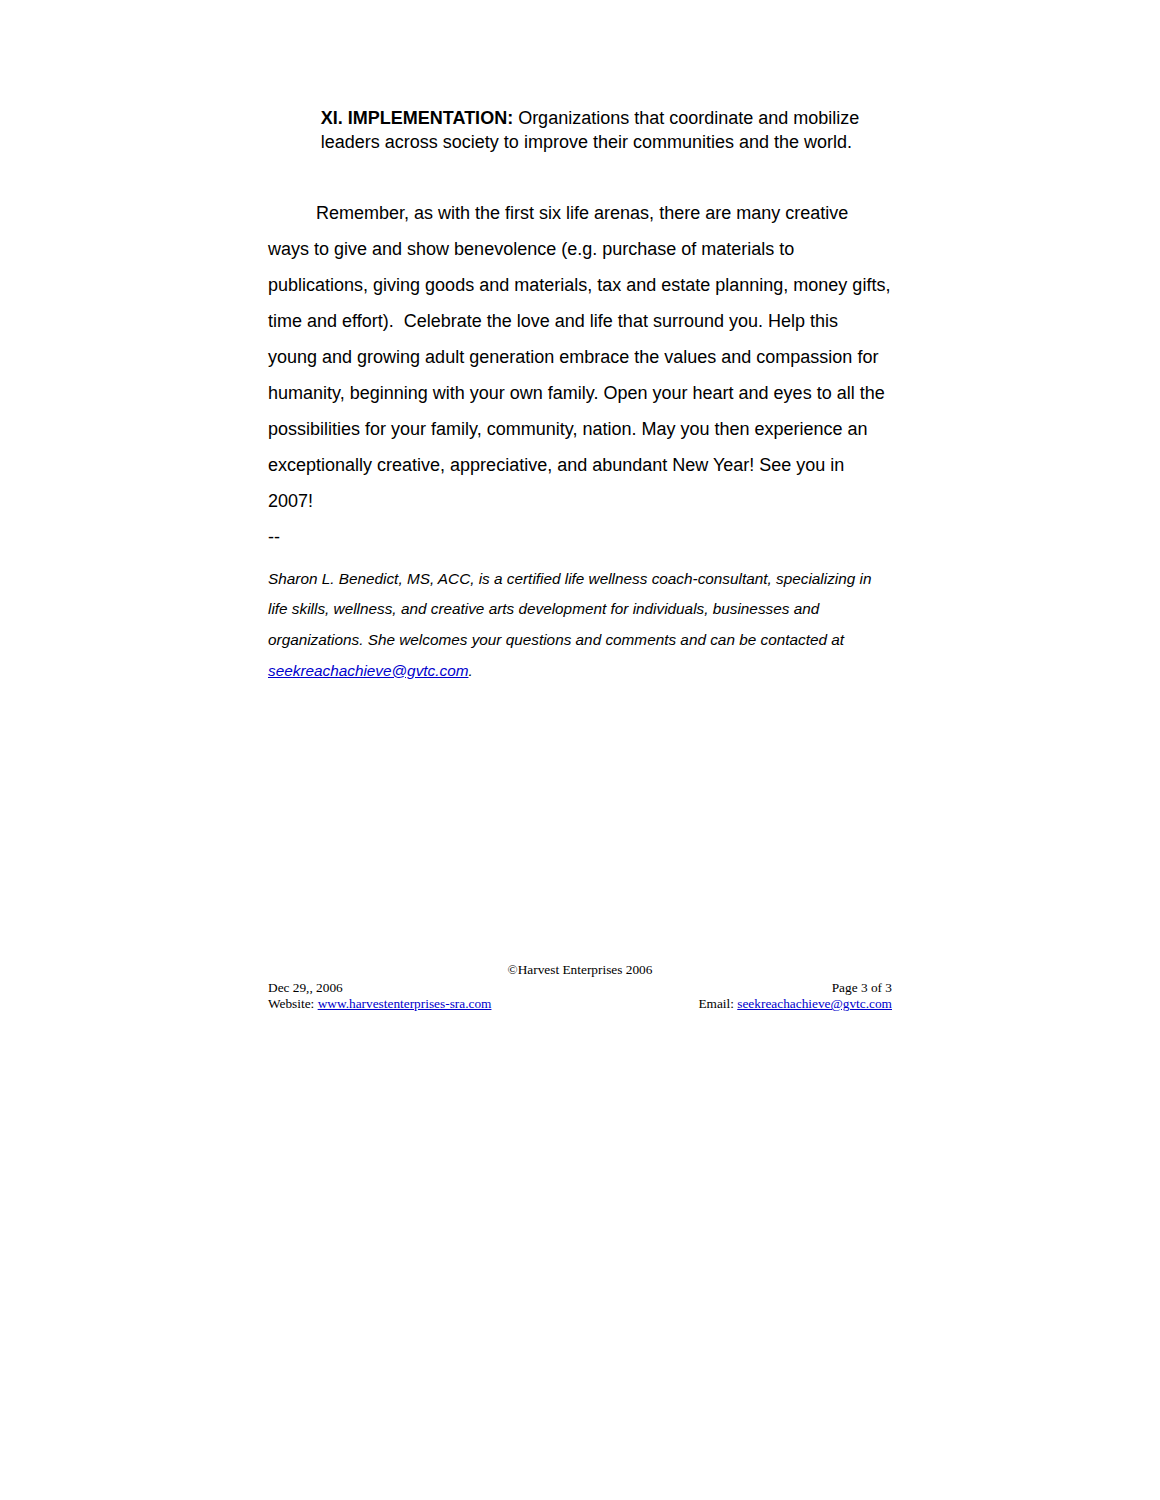XI. IMPLEMENTATION: Organizations that coordinate and mobilize leaders across society to improve their communities and the world.
Remember, as with the first six life arenas, there are many creative ways to give and show benevolence (e.g. purchase of materials to publications, giving goods and materials, tax and estate planning, money gifts, time and effort). Celebrate the love and life that surround you. Help this young and growing adult generation embrace the values and compassion for humanity, beginning with your own family. Open your heart and eyes to all the possibilities for your family, community, nation. May you then experience an exceptionally creative, appreciative, and abundant New Year! See you in 2007!
--
Sharon L. Benedict, MS, ACC, is a certified life wellness coach-consultant, specializing in life skills, wellness, and creative arts development for individuals, businesses and organizations. She welcomes your questions and comments and can be contacted at seekreachachieve@gvtc.com.
©Harvest Enterprises 2006
Dec 29,, 2006
Page 3 of 3
Website: www.harvestenterprises-sra.com
Email: seekreachachieve@gvtc.com